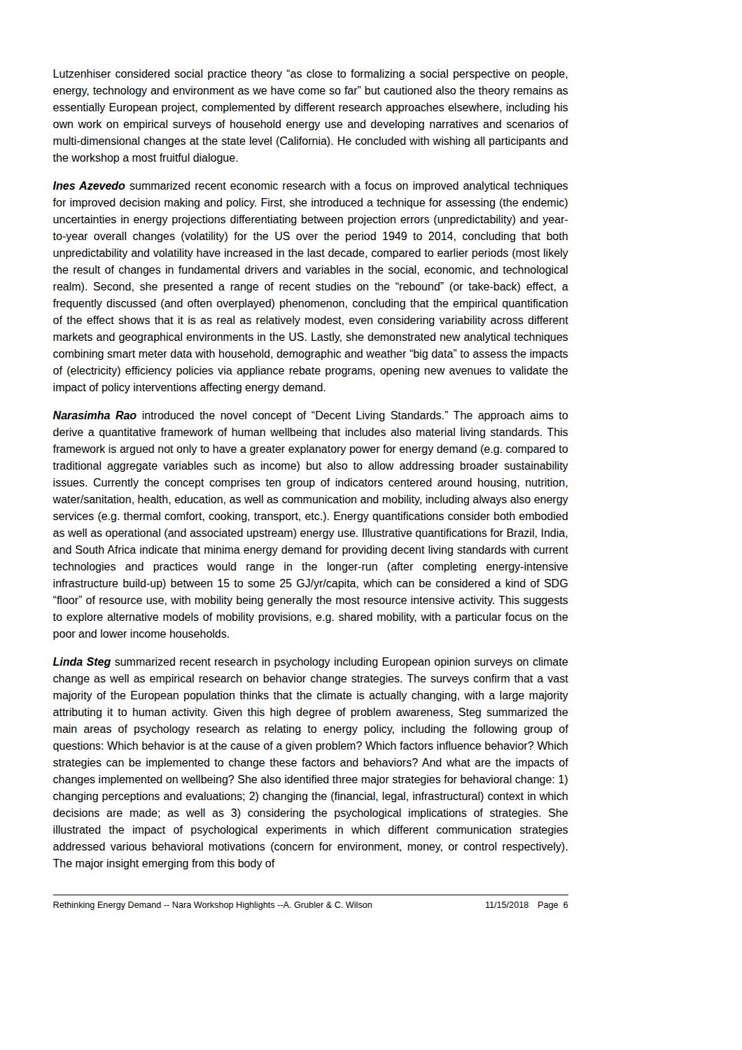Lutzenhiser considered social practice theory “as close to formalizing a social perspective on people, energy, technology and environment as we have come so far” but cautioned also the theory remains as essentially European project, complemented by different research approaches elsewhere, including his own work on empirical surveys of household energy use and developing narratives and scenarios of multi-dimensional changes at the state level (California). He concluded with wishing all participants and the workshop a most fruitful dialogue.
Ines Azevedo summarized recent economic research with a focus on improved analytical techniques for improved decision making and policy. First, she introduced a technique for assessing (the endemic) uncertainties in energy projections differentiating between projection errors (unpredictability) and year-to-year overall changes (volatility) for the US over the period 1949 to 2014, concluding that both unpredictability and volatility have increased in the last decade, compared to earlier periods (most likely the result of changes in fundamental drivers and variables in the social, economic, and technological realm). Second, she presented a range of recent studies on the “rebound” (or take-back) effect, a frequently discussed (and often overplayed) phenomenon, concluding that the empirical quantification of the effect shows that it is as real as relatively modest, even considering variability across different markets and geographical environments in the US. Lastly, she demonstrated new analytical techniques combining smart meter data with household, demographic and weather “big data” to assess the impacts of (electricity) efficiency policies via appliance rebate programs, opening new avenues to validate the impact of policy interventions affecting energy demand.
Narasimha Rao introduced the novel concept of “Decent Living Standards.” The approach aims to derive a quantitative framework of human wellbeing that includes also material living standards. This framework is argued not only to have a greater explanatory power for energy demand (e.g. compared to traditional aggregate variables such as income) but also to allow addressing broader sustainability issues. Currently the concept comprises ten group of indicators centered around housing, nutrition, water/sanitation, health, education, as well as communication and mobility, including always also energy services (e.g. thermal comfort, cooking, transport, etc.). Energy quantifications consider both embodied as well as operational (and associated upstream) energy use. Illustrative quantifications for Brazil, India, and South Africa indicate that minima energy demand for providing decent living standards with current technologies and practices would range in the longer-run (after completing energy-intensive infrastructure build-up) between 15 to some 25 GJ/yr/capita, which can be considered a kind of SDG “floor” of resource use, with mobility being generally the most resource intensive activity. This suggests to explore alternative models of mobility provisions, e.g. shared mobility, with a particular focus on the poor and lower income households.
Linda Steg summarized recent research in psychology including European opinion surveys on climate change as well as empirical research on behavior change strategies. The surveys confirm that a vast majority of the European population thinks that the climate is actually changing, with a large majority attributing it to human activity. Given this high degree of problem awareness, Steg summarized the main areas of psychology research as relating to energy policy, including the following group of questions: Which behavior is at the cause of a given problem? Which factors influence behavior? Which strategies can be implemented to change these factors and behaviors? And what are the impacts of changes implemented on wellbeing? She also identified three major strategies for behavioral change: 1) changing perceptions and evaluations; 2) changing the (financial, legal, infrastructural) context in which decisions are made; as well as 3) considering the psychological implications of strategies. She illustrated the impact of psychological experiments in which different communication strategies addressed various behavioral motivations (concern for environment, money, or control respectively). The major insight emerging from this body of
Rethinking Energy Demand -- Nara Workshop Highlights --A. Grubler & C. Wilson 11/15/2018 Page 6